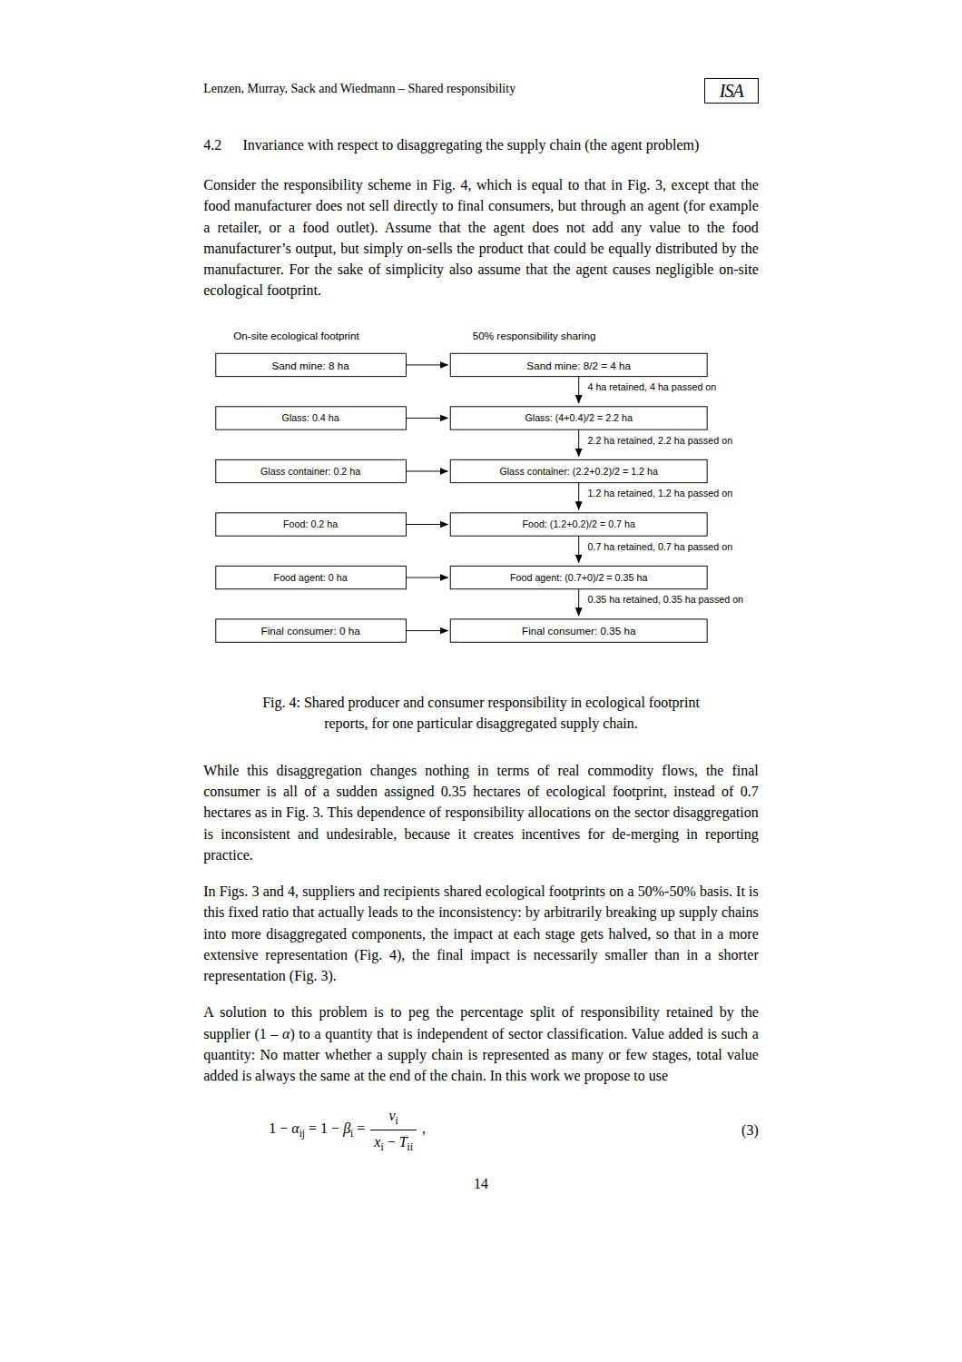Lenzen, Murray, Sack and Wiedmann – Shared responsibility
ISA
4.2 Invariance with respect to disaggregating the supply chain (the agent problem)
Consider the responsibility scheme in Fig. 4, which is equal to that in Fig. 3, except that the food manufacturer does not sell directly to final consumers, but through an agent (for example a retailer, or a food outlet). Assume that the agent does not add any value to the food manufacturer’s output, but simply on-sells the product that could be equally distributed by the manufacturer. For the sake of simplicity also assume that the agent causes negligible on-site ecological footprint.
On-site ecological footprint 50% responsibility sharing Sand mine: 8 ha Sand mine: 8/2 = 4 ha 4 ha retained, 4 ha passed on Glass: 0.4 ha Glass: (4+0.4)/2 = 2.2 ha 2.2 ha retained, 2.2 ha passed on Glass container: 0.2 ha Glass container: (2.2+0.2)/2 = 1.2 ha 1.2 ha retained, 1.2 ha passed on Food: 0.2 ha Food: (1.2+0.2)/2 = 0.7 ha 0.7 ha retained, 0.7 ha passed on Food agent: 0 ha Food agent: (0.7+0)/2 = 0.35 ha 0.35 ha retained, 0.35 ha passed on Final consumer: 0 ha Final consumer: 0.35 ha
Fig. 4: Shared producer and consumer responsibility in ecological footprint reports, for one particular disaggregated supply chain.
While this disaggregation changes nothing in terms of real commodity flows, the final consumer is all of a sudden assigned 0.35 hectares of ecological footprint, instead of 0.7 hectares as in Fig. 3. This dependence of responsibility allocations on the sector disaggregation is inconsistent and undesirable, because it creates incentives for de-merging in reporting practice.
In Figs. 3 and 4, suppliers and recipients shared ecological footprints on a 50%-50% basis. It is this fixed ratio that actually leads to the inconsistency: by arbitrarily breaking up supply chains into more disaggregated components, the impact at each stage gets halved, so that in a more extensive representation (Fig. 4), the final impact is necessarily smaller than in a shorter representation (Fig. 3).
A solution to this problem is to peg the percentage split of responsibility retained by the supplier (1 – α) to a quantity that is independent of sector classification. Value added is such a quantity: No matter whether a supply chain is represented as many or few stages, total value added is always the same at the end of the chain. In this work we propose to use
1 − αij = 1 − βi = vi xi − Tii ,
(3)
14